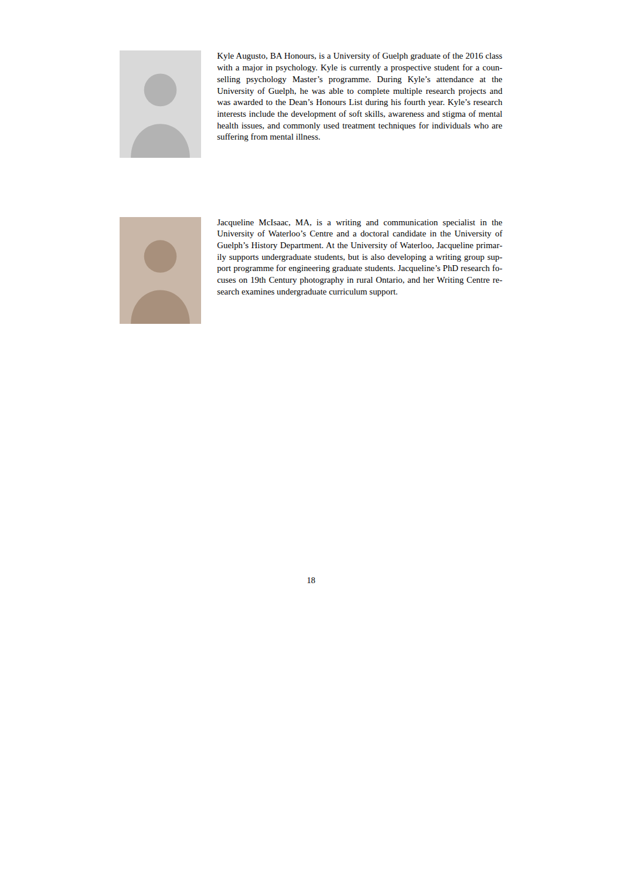Kyle Augusto, BA Honours, is a University of Guelph graduate of the 2016 class with a major in psychology. Kyle is currently a prospective student for a counselling psychology Master’s programme. During Kyle’s attendance at the University of Guelph, he was able to complete multiple research projects and was awarded to the Dean’s Honours List during his fourth year. Kyle’s research interests include the development of soft skills, awareness and stigma of mental health issues, and commonly used treatment techniques for individuals who are suffering from mental illness.
Jacqueline McIsaac, MA, is a writing and communication specialist in the University of Waterloo’s Centre and a doctoral candidate in the University of Guelph’s History Department. At the University of Waterloo, Jacqueline primarily supports undergraduate students, but is also developing a writing group support programme for engineering graduate students. Jacqueline’s PhD research focuses on 19th Century photography in rural Ontario, and her Writing Centre research examines undergraduate curriculum support.
18